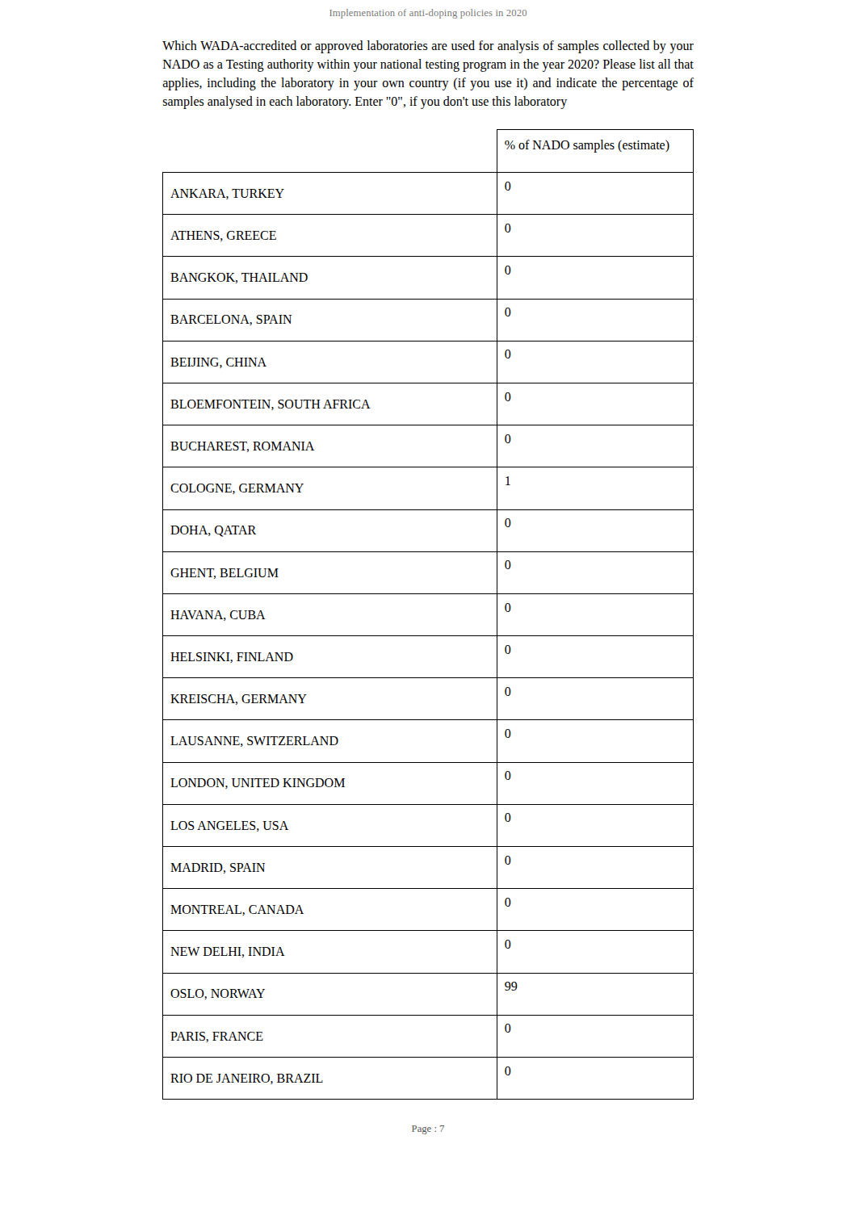Implementation of anti-doping policies in 2020
Which WADA-accredited or approved laboratories are used for analysis of samples collected by your NADO as a Testing authority within your national testing program in the year 2020? Please list all that applies, including the laboratory in your own country (if you use it) and indicate the percentage of samples analysed in each laboratory. Enter "0", if you don't use this laboratory
| | % of NADO samples (estimate) |
| ANKARA, TURKEY | 0 |
| ATHENS, GREECE | 0 |
| BANGKOK, THAILAND | 0 |
| BARCELONA, SPAIN | 0 |
| BEIJING, CHINA | 0 |
| BLOEMFONTEIN, SOUTH AFRICA | 0 |
| BUCHAREST, ROMANIA | 0 |
| COLOGNE, GERMANY | 1 |
| DOHA, QATAR | 0 |
| GHENT, BELGIUM | 0 |
| HAVANA, CUBA | 0 |
| HELSINKI, FINLAND | 0 |
| KREISCHA, GERMANY | 0 |
| LAUSANNE, SWITZERLAND | 0 |
| LONDON, UNITED KINGDOM | 0 |
| LOS ANGELES, USA | 0 |
| MADRID, SPAIN | 0 |
| MONTREAL, CANADA | 0 |
| NEW DELHI, INDIA | 0 |
| OSLO, NORWAY | 99 |
| PARIS, FRANCE | 0 |
| RIO DE JANEIRO, BRAZIL | 0 |
Page : 7